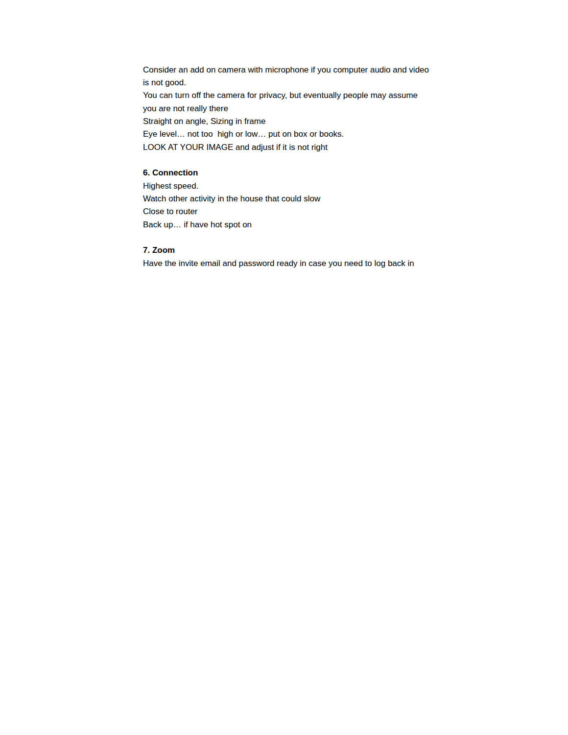Consider an add on camera with microphone if you computer audio and video is not good.
You can turn off the camera for privacy, but eventually people may assume you are not really there
Straight on angle, Sizing in frame
Eye level… not too high or low… put on box or books.
LOOK AT YOUR IMAGE and adjust if it is not right
6. Connection
Highest speed.
Watch other activity in the house that could slow
Close to router
Back up… if have hot spot on
7. Zoom
Have the invite email and password ready in case you need to log back in